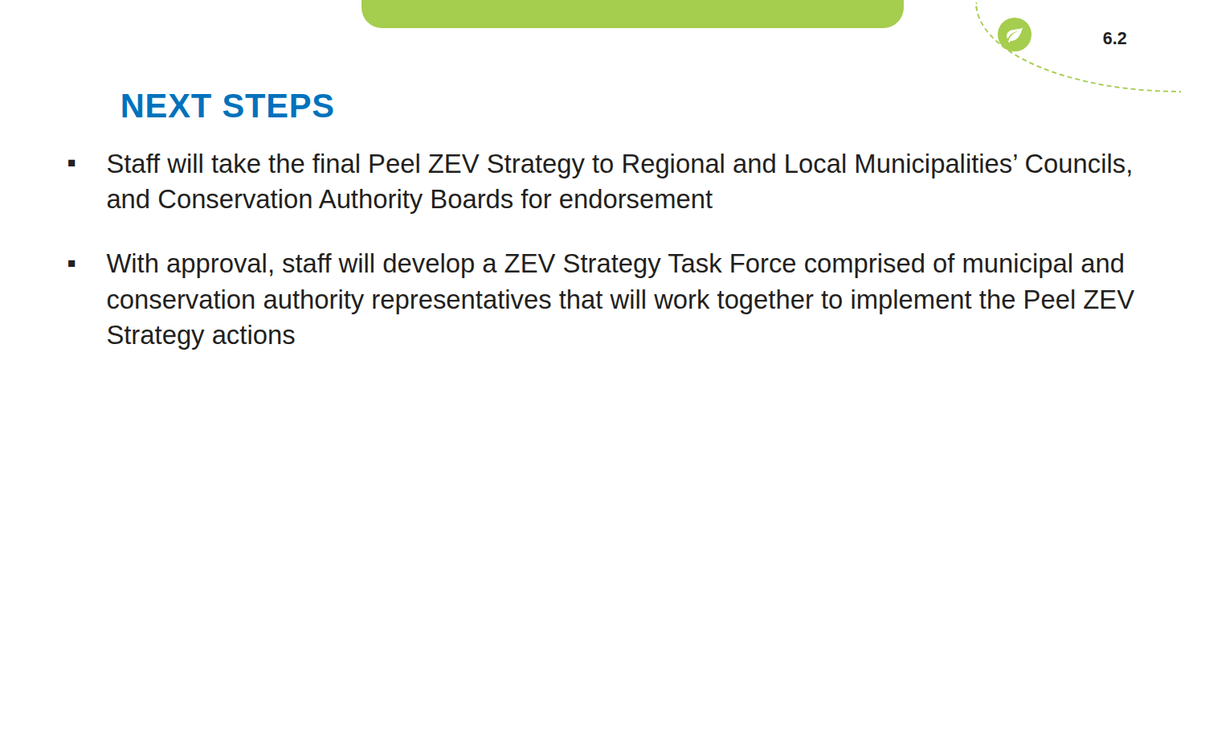6.2
Next Steps
Staff will take the final Peel ZEV Strategy to Regional and Local Municipalities’ Councils, and Conservation Authority Boards for endorsement
With approval, staff will develop a ZEV Strategy Task Force comprised of municipal and conservation authority representatives that will work together to implement the Peel ZEV Strategy actions